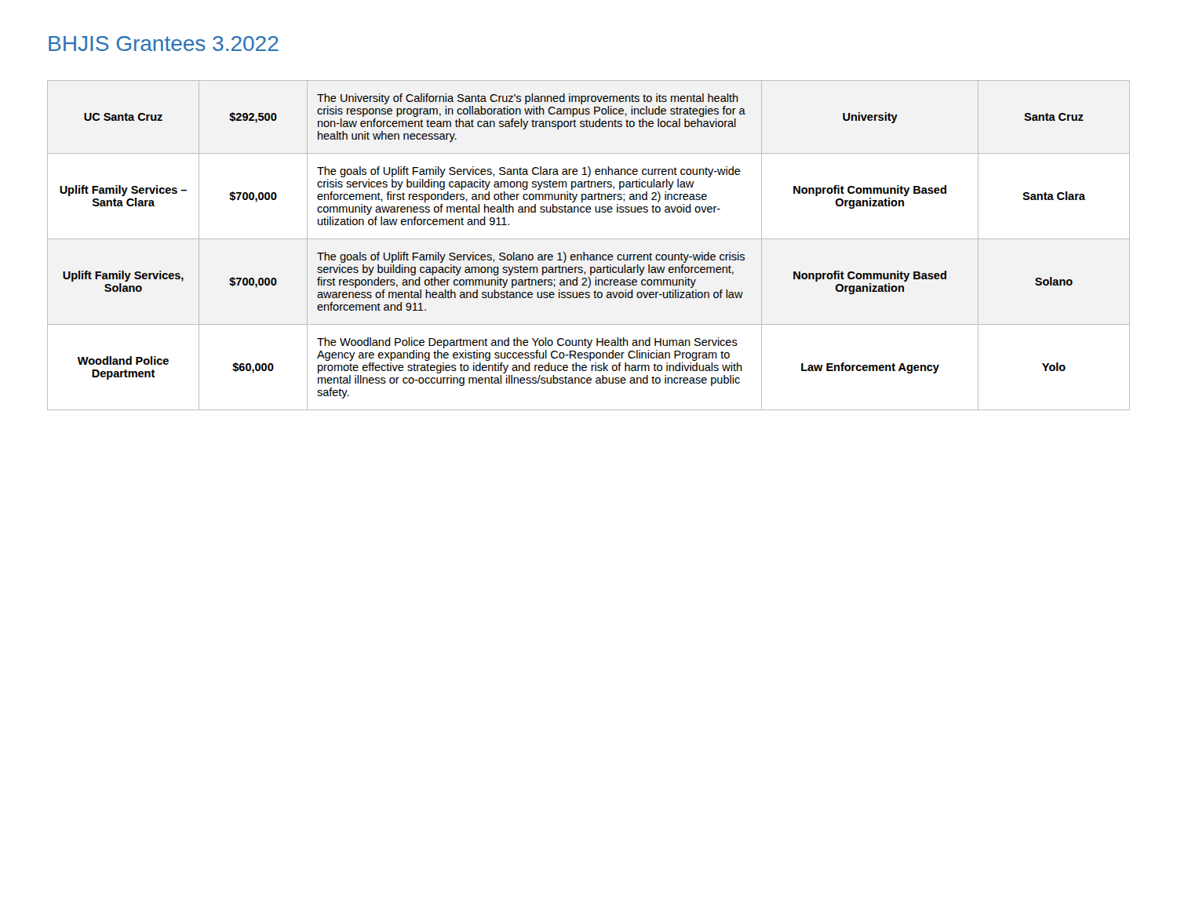BHJIS Grantees 3.2022
| UC Santa Cruz | $292,500 | The University of California Santa Cruz's planned improvements to its mental health crisis response program, in collaboration with Campus Police, include strategies for a non-law enforcement team that can safely transport students to the local behavioral health unit when necessary. | University | Santa Cruz |
| Uplift Family Services – Santa Clara | $700,000 | The goals of Uplift Family Services, Santa Clara are 1) enhance current county-wide crisis services by building capacity among system partners, particularly law enforcement, first responders, and other community partners; and 2) increase community awareness of mental health and substance use issues to avoid over-utilization of law enforcement and 911. | Nonprofit Community Based Organization | Santa Clara |
| Uplift Family Services, Solano | $700,000 | The goals of Uplift Family Services, Solano are 1) enhance current county-wide crisis services by building capacity among system partners, particularly law enforcement, first responders, and other community partners; and 2) increase community awareness of mental health and substance use issues to avoid over-utilization of law enforcement and 911. | Nonprofit Community Based Organization | Solano |
| Woodland Police Department | $60,000 | The Woodland Police Department and the Yolo County Health and Human Services Agency are expanding the existing successful Co-Responder Clinician Program to promote effective strategies to identify and reduce the risk of harm to individuals with mental illness or co-occurring mental illness/substance abuse and to increase public safety. | Law Enforcement Agency | Yolo |